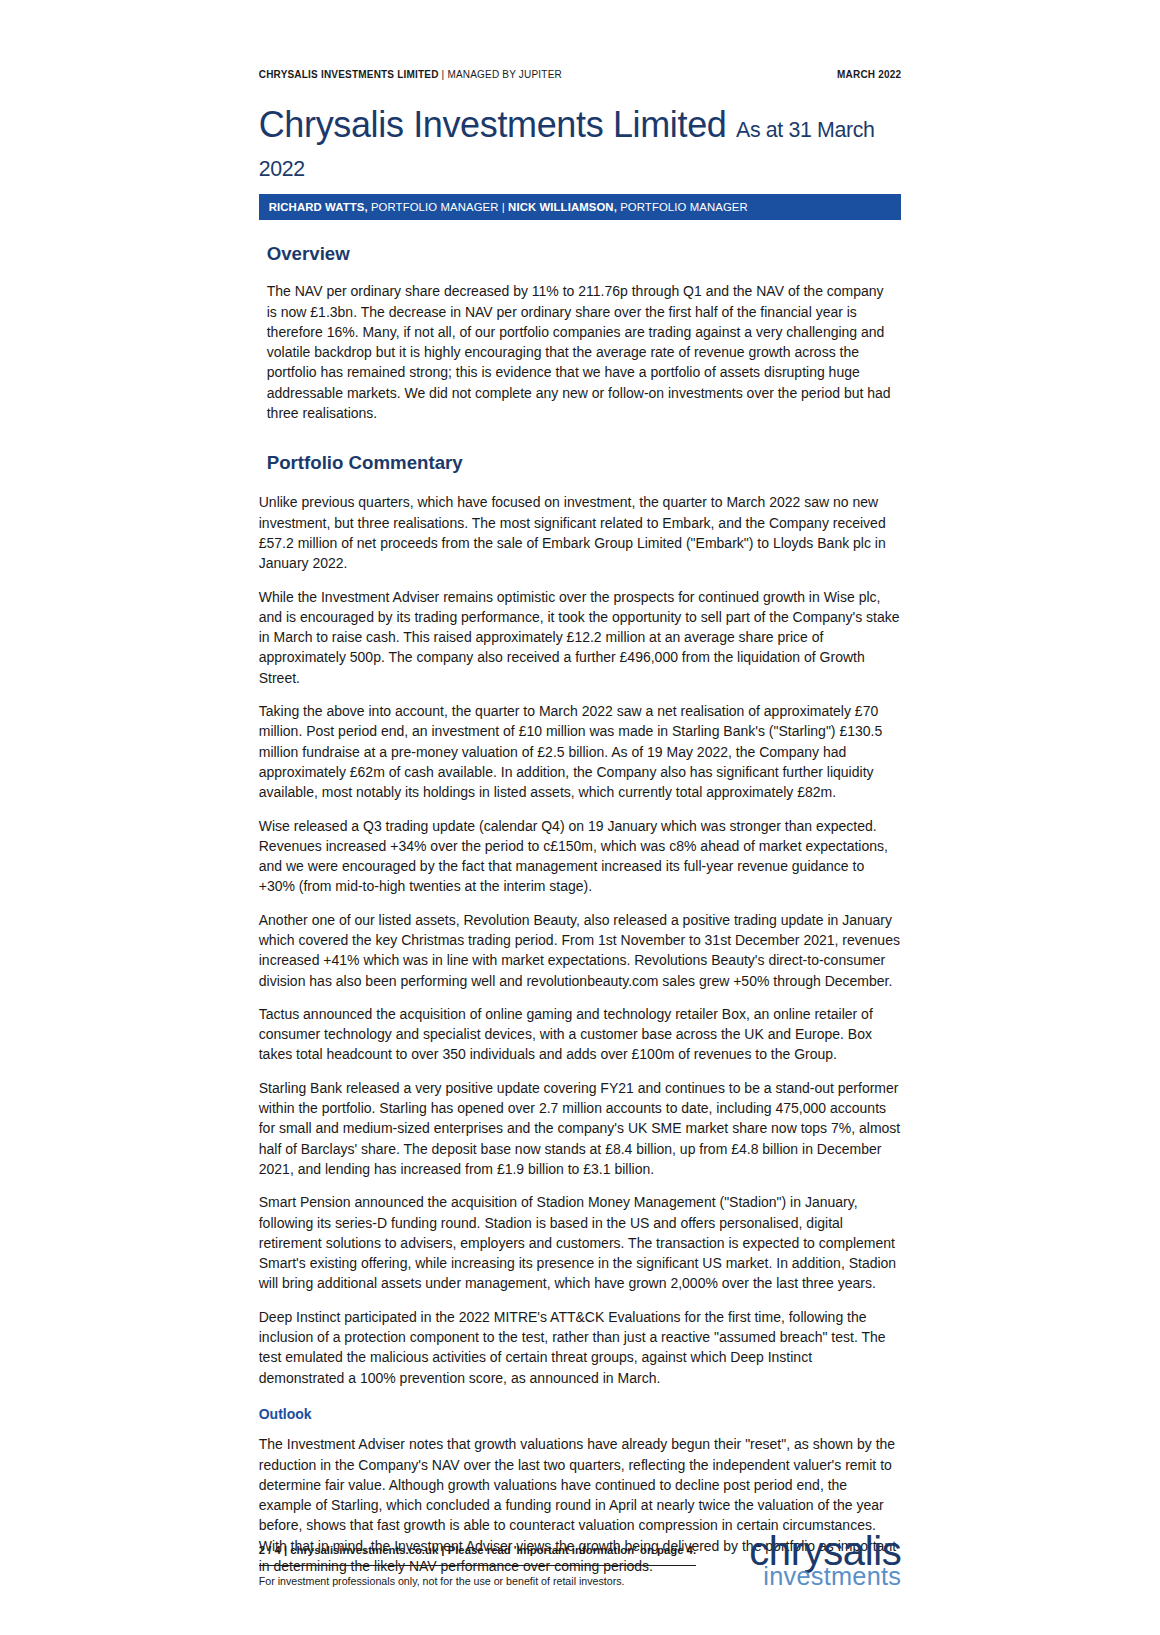CHRYSALIS INVESTMENTS LIMITED | MANAGED BY JUPITER
MARCH 2022
Chrysalis Investments Limited As at 31 March 2022
RICHARD WATTS, PORTFOLIO MANAGER | NICK WILLIAMSON, PORTFOLIO MANAGER
Overview
The NAV per ordinary share decreased by 11% to 211.76p through Q1 and the NAV of the company is now £1.3bn. The decrease in NAV per ordinary share over the first half of the financial year is therefore 16%. Many, if not all, of our portfolio companies are trading against a very challenging and volatile backdrop but it is highly encouraging that the average rate of revenue growth across the portfolio has remained strong; this is evidence that we have a portfolio of assets disrupting huge addressable markets. We did not complete any new or follow-on investments over the period but had three realisations.
Portfolio Commentary
Unlike previous quarters, which have focused on investment, the quarter to March 2022 saw no new investment, but three realisations. The most significant related to Embark, and the Company received £57.2 million of net proceeds from the sale of Embark Group Limited ("Embark") to Lloyds Bank plc in January 2022.
While the Investment Adviser remains optimistic over the prospects for continued growth in Wise plc, and is encouraged by its trading performance, it took the opportunity to sell part of the Company's stake in March to raise cash. This raised approximately £12.2 million at an average share price of approximately 500p. The company also received a further £496,000 from the liquidation of Growth Street.
Taking the above into account, the quarter to March 2022 saw a net realisation of approximately £70 million. Post period end, an investment of £10 million was made in Starling Bank's ("Starling") £130.5 million fundraise at a pre-money valuation of £2.5 billion. As of 19 May 2022, the Company had approximately £62m of cash available. In addition, the Company also has significant further liquidity available, most notably its holdings in listed assets, which currently total approximately £82m.
Wise released a Q3 trading update (calendar Q4) on 19 January which was stronger than expected. Revenues increased +34% over the period to c£150m, which was c8% ahead of market expectations, and we were encouraged by the fact that management increased its full-year revenue guidance to +30% (from mid-to-high twenties at the interim stage).
Another one of our listed assets, Revolution Beauty, also released a positive trading update in January which covered the key Christmas trading period. From 1st November to 31st December 2021, revenues increased +41% which was in line with market expectations. Revolutions Beauty's direct-to-consumer division has also been performing well and revolutionbeauty.com sales grew +50% through December.
Tactus announced the acquisition of online gaming and technology retailer Box, an online retailer of consumer technology and specialist devices, with a customer base across the UK and Europe. Box takes total headcount to over 350 individuals and adds over £100m of revenues to the Group.
Starling Bank released a very positive update covering FY21 and continues to be a stand-out performer within the portfolio. Starling has opened over 2.7 million accounts to date, including 475,000 accounts for small and medium-sized enterprises and the company's UK SME market share now tops 7%, almost half of Barclays' share. The deposit base now stands at £8.4 billion, up from £4.8 billion in December 2021, and lending has increased from £1.9 billion to £3.1 billion.
Smart Pension announced the acquisition of Stadion Money Management ("Stadion") in January, following its series-D funding round. Stadion is based in the US and offers personalised, digital retirement solutions to advisers, employers and customers. The transaction is expected to complement Smart's existing offering, while increasing its presence in the significant US market. In addition, Stadion will bring additional assets under management, which have grown 2,000% over the last three years.
Deep Instinct participated in the 2022 MITRE's ATT&CK Evaluations for the first time, following the inclusion of a protection component to the test, rather than just a reactive "assumed breach" test. The test emulated the malicious activities of certain threat groups, against which Deep Instinct demonstrated a 100% prevention score, as announced in March.
Outlook
The Investment Adviser notes that growth valuations have already begun their "reset", as shown by the reduction in the Company's NAV over the last two quarters, reflecting the independent valuer's remit to determine fair value. Although growth valuations have continued to decline post period end, the example of Starling, which concluded a funding round in April at nearly twice the valuation of the year before, shows that fast growth is able to counteract valuation compression in certain circumstances. With that in mind, the Investment Adviser views the growth being delivered by the portfolio as important in determining the likely NAV performance over coming periods.
2 / 4 | chrysalisinvestments.co.uk | Please read 'Important information' on page 4.
For investment professionals only, not for the use or benefit of retail investors.
chrysalis investments